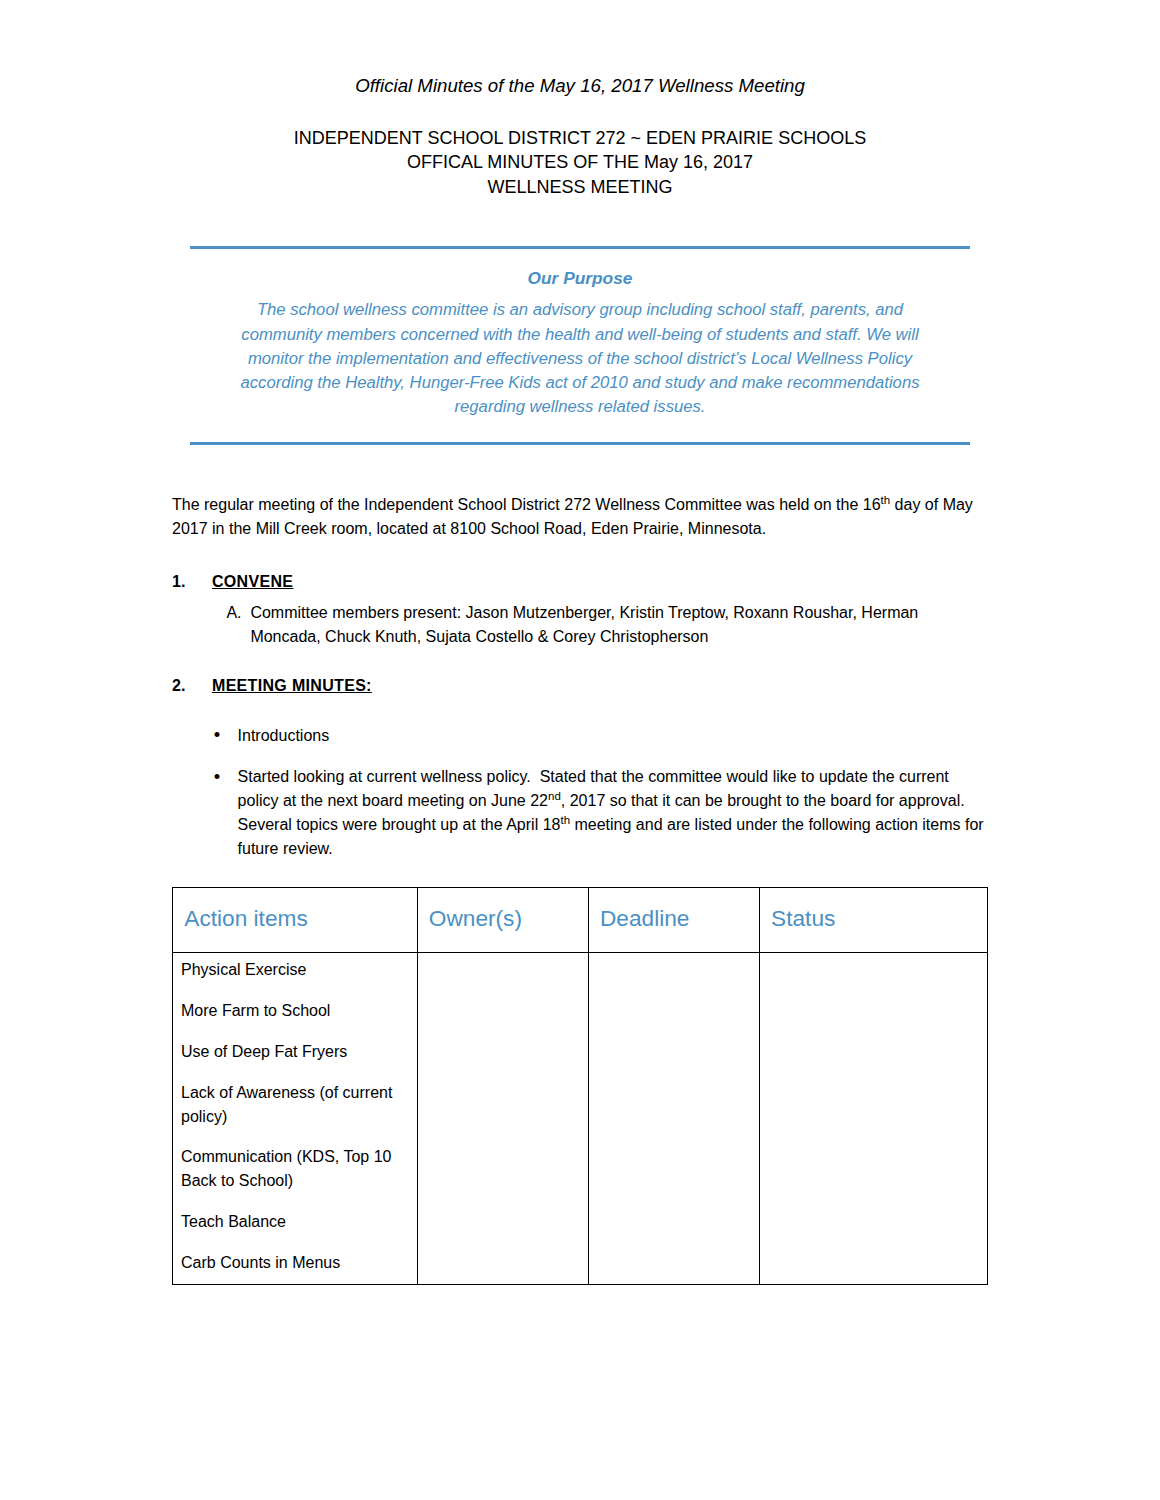Official Minutes of the May 16, 2017 Wellness Meeting
INDEPENDENT SCHOOL DISTRICT 272 ~ EDEN PRAIRIE SCHOOLS
OFFICAL MINUTES OF THE May 16, 2017
WELLNESS MEETING
Our Purpose
The school wellness committee is an advisory group including school staff, parents, and community members concerned with the health and well-being of students and staff. We will monitor the implementation and effectiveness of the school district’s Local Wellness Policy according the Healthy, Hunger-Free Kids act of 2010 and study and make recommendations regarding wellness related issues.
The regular meeting of the Independent School District 272 Wellness Committee was held on the 16th day of May 2017 in the Mill Creek room, located at 8100 School Road, Eden Prairie, Minnesota.
1. CONVENE
A. Committee members present: Jason Mutzenberger, Kristin Treptow, Roxann Roushar, Herman Moncada, Chuck Knuth, Sujata Costello & Corey Christopherson
2. MEETING MINUTES:
Introductions
Started looking at current wellness policy. Stated that the committee would like to update the current policy at the next board meeting on June 22nd, 2017 so that it can be brought to the board for approval. Several topics were brought up at the April 18th meeting and are listed under the following action items for future review.
| Action items | Owner(s) | Deadline | Status |
| --- | --- | --- | --- |
| Physical Exercise More Farm to School Use of Deep Fat Fryers Lack of Awareness (of current policy) Communication (KDS, Top 10 Back to School) Teach Balance Carb Counts in Menus | | | |